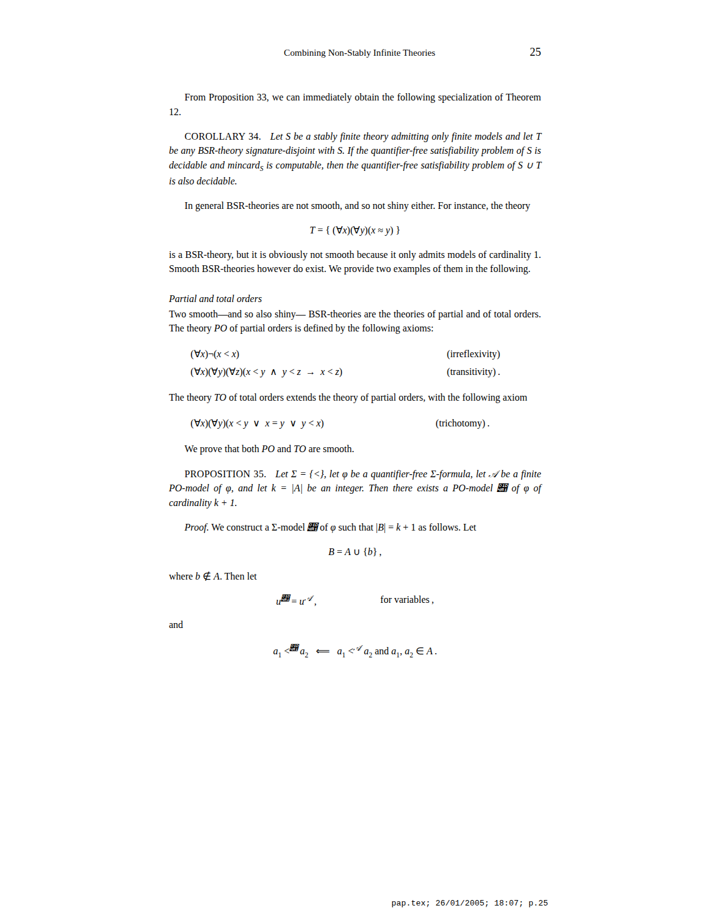Combining Non-Stably Infinite Theories 25
From Proposition 33, we can immediately obtain the following specialization of Theorem 12.
Corollary 34. Let S be a stably finite theory admitting only finite models and let T be any BSR-theory signature-disjoint with S. If the quantifier-free satisfiability problem of S is decidable and mincardS is computable, then the quantifier-free satisfiability problem of S ∪ T is also decidable.
In general BSR-theories are not smooth, and so not shiny either. For instance, the theory
T = { (∀x)(∀y)(x ≈ y) }
is a BSR-theory, but it is obviously not smooth because it only admits models of cardinality 1. Smooth BSR-theories however do exist. We provide two examples of them in the following.
Partial and total orders
Two smooth—and so also shiny— BSR-theories are the theories of partial and of total orders. The theory PO of partial orders is defined by the following axioms:
| (∀ x )¬( x < x ) | (irreflexivity) |
| (∀ x )(∀ y )(∀ z )( x < y ∧ y < z → x < z ) | (transitivity) . |
The theory TO of total orders extends the theory of partial orders, with the following axiom
| (∀ x )(∀ y )( x < y ∨ x = y ∨ y < x ) | (trichotomy) . |
We prove that both PO and TO are smooth.
Proposition 35. Let Σ = {<}, let φ be a quantifier-free Σ-formula, let 𝒜 be a finite PO-model of φ, and let k = |A| be an integer. Then there exists a PO-model 𝒡 of φ of cardinality k + 1.
Proof. We construct a Σ-model 𝒡 of φ such that |B| = k + 1 as follows. Let
B = A ∪ {b} ,
where b ∉ A. Then let
u𝒡 = u𝒜 , for variables ,
and
a1 <𝒡 a2 ⟸ a1 <𝒜 a2 and a1, a2 ∈ A .
pap.tex; 26/01/2005; 18:07; p.25